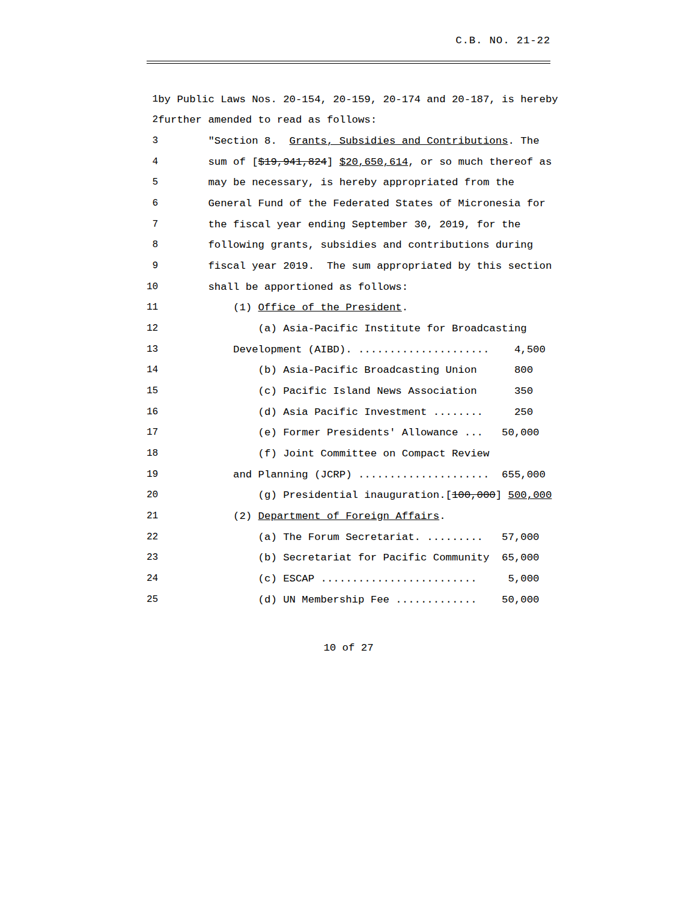C.B. NO. 21-22
| 1 | by Public Laws Nos. 20-154, 20-159, 20-174 and 20-187, is hereby |
| 2 | further amended to read as follows: |
| 3 | "Section 8. Grants, Subsidies and Contributions . The |
| 4 | sum of [ $19,941,824 ] $20,650,614 , or so much thereof as |
| 5 | may be necessary, is hereby appropriated from the |
| 6 | General Fund of the Federated States of Micronesia for |
| 7 | the fiscal year ending September 30, 2019, for the |
| 8 | following grants, subsidies and contributions during |
| 9 | fiscal year 2019. The sum appropriated by this section |
| 10 | shall be apportioned as follows: |
| 11 | (1) Office of the President . |
| 12 | (a) Asia-Pacific Institute for Broadcasting |
| 13 | Development (AIBD). ..................... 4,500 |
| 14 | (b) Asia-Pacific Broadcasting Union 800 |
| 15 | (c) Pacific Island News Association 350 |
| 16 | (d) Asia Pacific Investment ........ 250 |
| 17 | (e) Former Presidents' Allowance ... 50,000 |
| 18 | (f) Joint Committee on Compact Review |
| 19 | and Planning (JCRP) ..................... 655,000 |
| 20 | (g) Presidential inauguration.[ 100,000 ] 500,000 |
| 21 | (2) Department of Foreign Affairs . |
| 22 | (a) The Forum Secretariat. ......... 57,000 |
| 23 | (b) Secretariat for Pacific Community 65,000 |
| 24 | (c) ESCAP ......................... 5,000 |
| 25 | (d) UN Membership Fee ............. 50,000 |
10 of 27